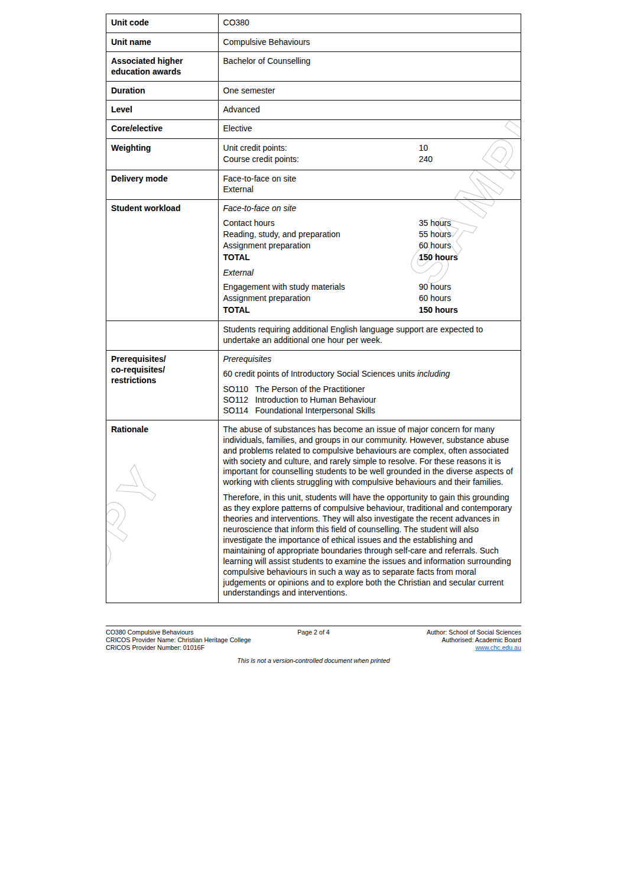SAMPLE
COPY
| Unit code | CO380 |
| Unit name | Compulsive Behaviours |
| Associated higher education awards | Bachelor of Counselling |
| Duration | One semester |
| Level | Advanced |
| Core/elective | Elective |
| Weighting | / Unit credit points: / 10 / / Course credit points: / 240 / |
| Delivery mode | Face-to-face on site External |
| Student workload | Face-to-face on site / Contact hours / 35 hours / / Reading, study, and preparation / 55 hours / / Assignment preparation / 60 hours / / TOTAL / 150 hours / External / Engagement with study materials / 90 hours / / Assignment preparation / 60 hours / / TOTAL / 150 hours / |
| | Students requiring additional English language support are expected to undertake an additional one hour per week. |
| Prerequisites/ co-requisites/ restrictions | Prerequisites 60 credit points of Introductory Social Sciences units including SO110 The Person of the Practitioner SO112 Introduction to Human Behaviour SO114 Foundational Interpersonal Skills |
| Rationale | The abuse of substances has become an issue of major concern for many individuals, families, and groups in our community. However, substance abuse and problems related to compulsive behaviours are complex, often associated with society and culture, and rarely simple to resolve. For these reasons it is important for counselling students to be well grounded in the diverse aspects of working with clients struggling with compulsive behaviours and their families. Therefore, in this unit, students will have the opportunity to gain this grounding as they explore patterns of compulsive behaviour, traditional and contemporary theories and interventions. They will also investigate the recent advances in neuroscience that inform this field of counselling. The student will also investigate the importance of ethical issues and the establishing and maintaining of appropriate boundaries through self-care and referrals. Such learning will assist students to examine the issues and information surrounding compulsive behaviours in such a way as to separate facts from moral judgements or opinions and to explore both the Christian and secular current understandings and interventions. |
CO380 Compulsive Behaviours
CRICOS Provider Name: Christian Heritage College
CRICOS Provider Number: 01016F
Page 2 of 4
Author: School of Social Sciences
Authorised: Academic Board
www.chc.edu.au
This is not a version-controlled document when printed